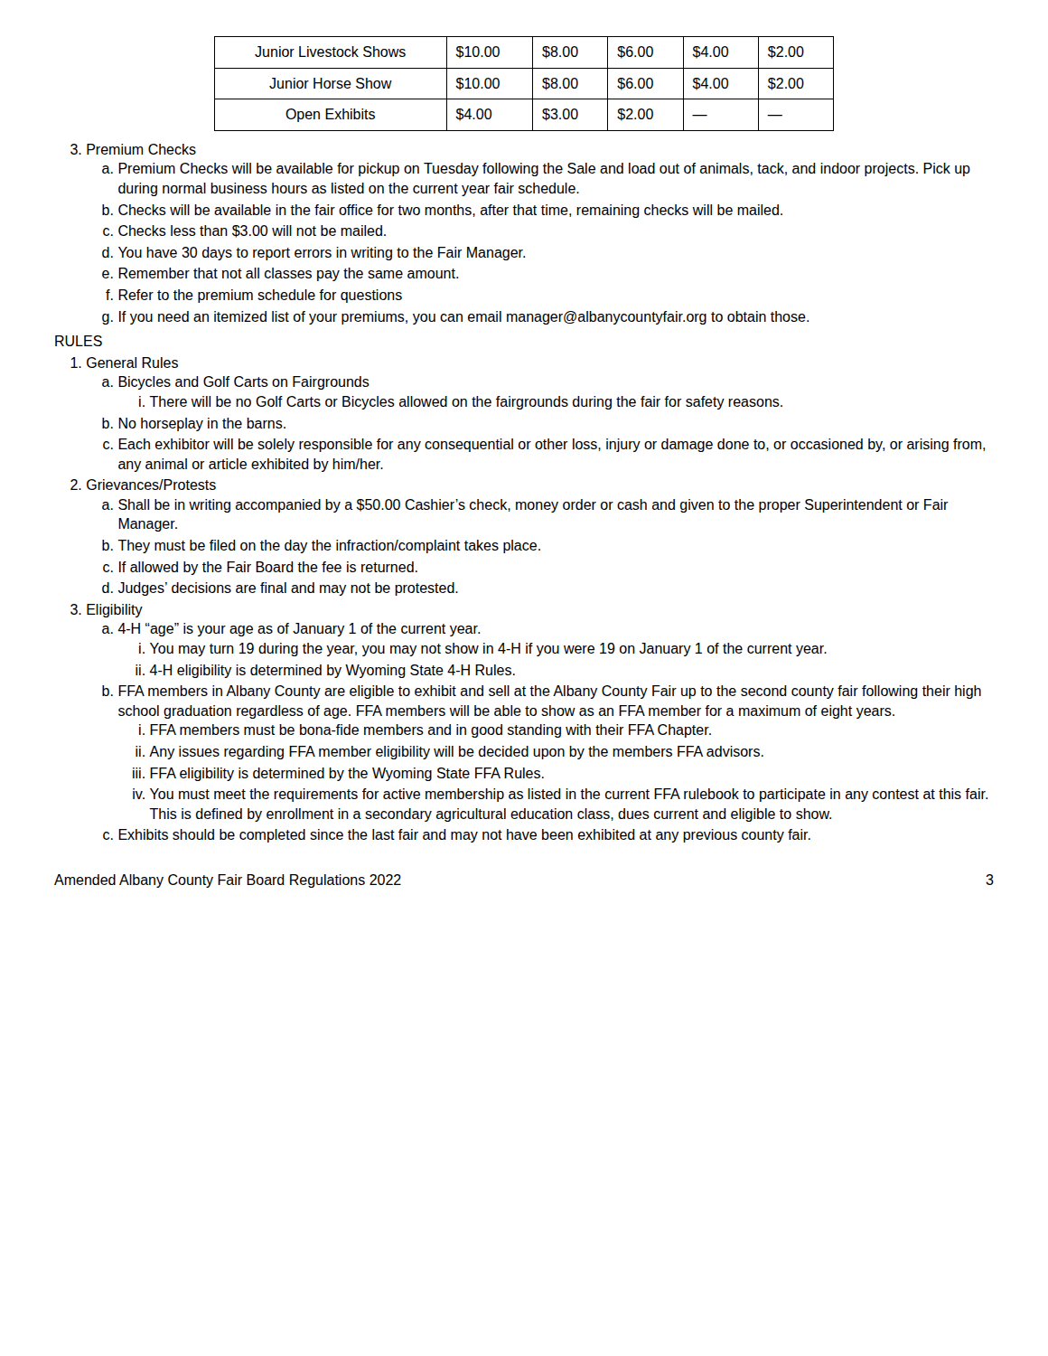| Junior Livestock Shows | $10.00 | $8.00 | $6.00 | $4.00 | $2.00 |
| Junior Horse Show | $10.00 | $8.00 | $6.00 | $4.00 | $2.00 |
| Open Exhibits | $4.00 | $3.00 | $2.00 | — | — |
Premium Checks
Premium Checks will be available for pickup on Tuesday following the Sale and load out of animals, tack, and indoor projects. Pick up during normal business hours as listed on the current year fair schedule.
Checks will be available in the fair office for two months, after that time, remaining checks will be mailed.
Checks less than $3.00 will not be mailed.
You have 30 days to report errors in writing to the Fair Manager.
Remember that not all classes pay the same amount.
Refer to the premium schedule for questions
If you need an itemized list of your premiums, you can email manager@albanycountyfair.org to obtain those.
RULES
General Rules
Bicycles and Golf Carts on Fairgrounds
There will be no Golf Carts or Bicycles allowed on the fairgrounds during the fair for safety reasons.
No horseplay in the barns.
Each exhibitor will be solely responsible for any consequential or other loss, injury or damage done to, or occasioned by, or arising from, any animal or article exhibited by him/her.
Grievances/Protests
Shall be in writing accompanied by a $50.00 Cashier’s check, money order or cash and given to the proper Superintendent or Fair Manager.
They must be filed on the day the infraction/complaint takes place.
If allowed by the Fair Board the fee is returned.
Judges’ decisions are final and may not be protested.
Eligibility
4-H “age” is your age as of January 1 of the current year.
You may turn 19 during the year, you may not show in 4-H if you were 19 on January 1 of the current year.
4-H eligibility is determined by Wyoming State 4-H Rules.
FFA members in Albany County are eligible to exhibit and sell at the Albany County Fair up to the second county fair following their high school graduation regardless of age. FFA members will be able to show as an FFA member for a maximum of eight years.
FFA members must be bona-fide members and in good standing with their FFA Chapter.
Any issues regarding FFA member eligibility will be decided upon by the members FFA advisors.
FFA eligibility is determined by the Wyoming State FFA Rules.
You must meet the requirements for active membership as listed in the current FFA rulebook to participate in any contest at this fair. This is defined by enrollment in a secondary agricultural education class, dues current and eligible to show.
Exhibits should be completed since the last fair and may not have been exhibited at any previous county fair.
Amended Albany County Fair Board Regulations 2022 3